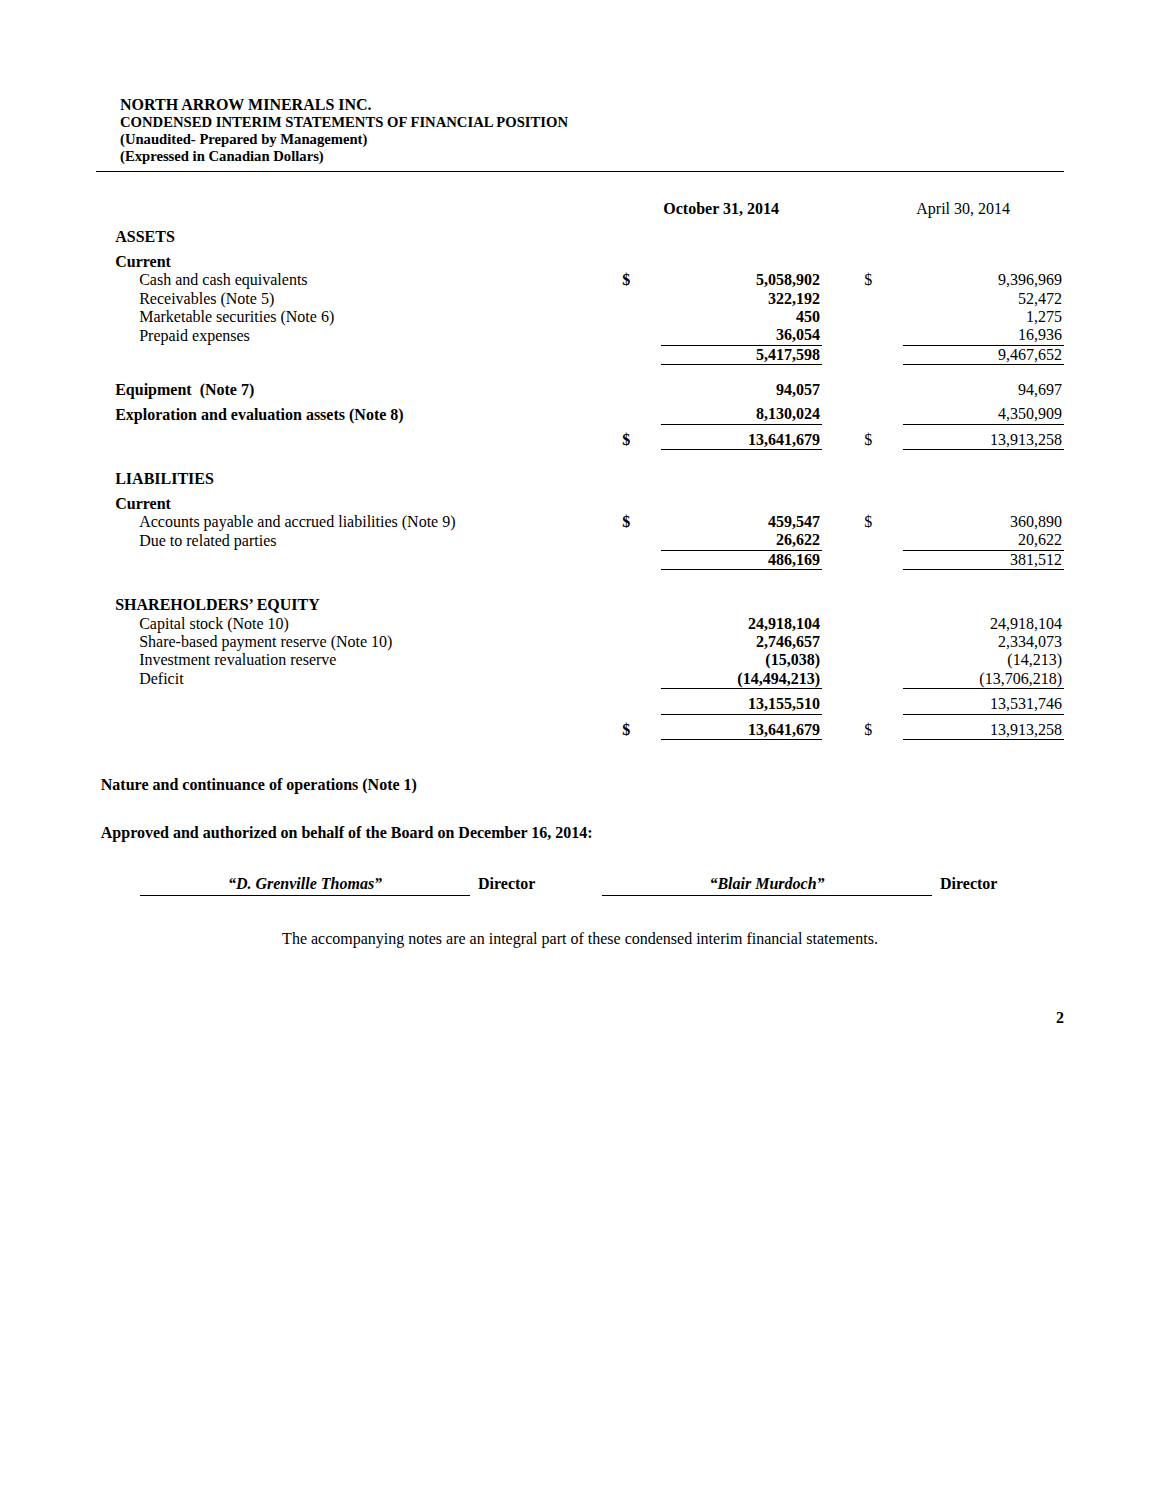North Arrow Minerals Inc.
Condensed Interim Statements of Financial Position
(Unaudited- Prepared by Management)
(Expressed in Canadian Dollars)
| | October 31, 2014 | | April 30, 2014 |
| ASSETS | | | | | |
| Current | | | | | |
| Cash and cash equivalents | $ | 5,058,902 | | $ | 9,396,969 |
| Receivables (Note 5) | | 322,192 | | | 52,472 |
| Marketable securities (Note 6) | | 450 | | | 1,275 |
| Prepaid expenses | | 36,054 | | | 16,936 |
| | | 5,417,598 | | | 9,467,652 |
| Equipment (Note 7) | | 94,057 | | | 94,697 |
| Exploration and evaluation assets (Note 8) | | 8,130,024 | | | 4,350,909 |
| | $ | 13,641,679 | | $ | 13,913,258 |
| LIABILITIES | | | | | |
| Current | | | | | |
| Accounts payable and accrued liabilities (Note 9) | $ | 459,547 | | $ | 360,890 |
| Due to related parties | | 26,622 | | | 20,622 |
| | | 486,169 | | | 381,512 |
| SHAREHOLDERS’ EQUITY | | | | | |
| Capital stock (Note 10) | | 24,918,104 | | | 24,918,104 |
| Share-based payment reserve (Note 10) | | 2,746,657 | | | 2,334,073 |
| Investment revaluation reserve | | (15,038) | | | (14,213) |
| Deficit | | (14,494,213) | | | (13,706,218) |
| | | 13,155,510 | | | 13,531,746 |
| | $ | 13,641,679 | | $ | 13,913,258 |
Nature and continuance of operations (Note 1)
Approved and authorized on behalf of the Board on December 16, 2014:
| | “D. Grenville Thomas” | Director | “Blair Murdoch” | Director |
The accompanying notes are an integral part of these condensed interim financial statements.
2